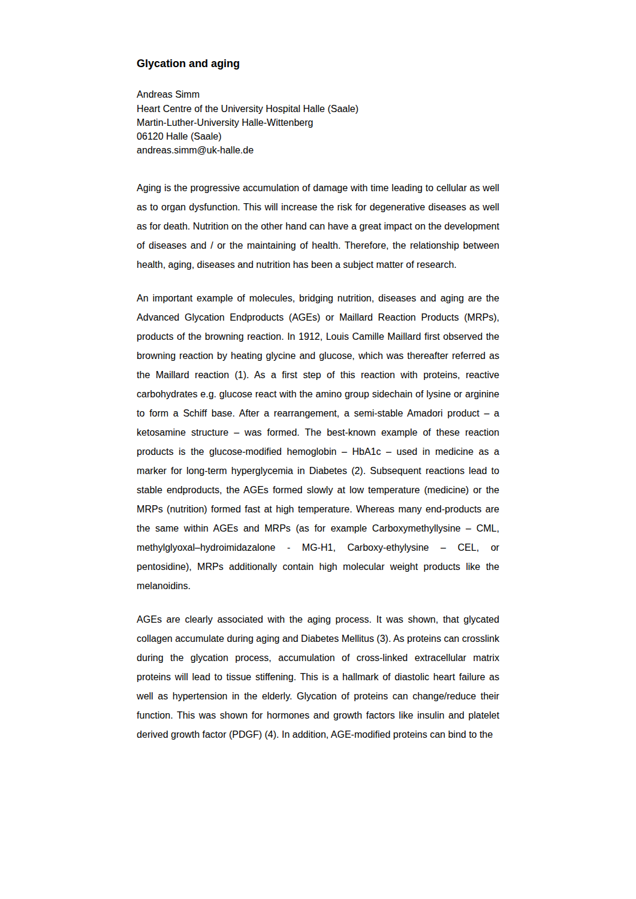Glycation and aging
Andreas Simm Heart Centre of the University Hospital Halle (Saale) Martin-Luther-University Halle-Wittenberg 06120 Halle (Saale) andreas.simm@uk-halle.de
Aging is the progressive accumulation of damage with time leading to cellular as well as to organ dysfunction. This will increase the risk for degenerative diseases as well as for death. Nutrition on the other hand can have a great impact on the development of diseases and / or the maintaining of health. Therefore, the relationship between health, aging, diseases and nutrition has been a subject matter of research.
An important example of molecules, bridging nutrition, diseases and aging are the Advanced Glycation Endproducts (AGEs) or Maillard Reaction Products (MRPs), products of the browning reaction. In 1912, Louis Camille Maillard first observed the browning reaction by heating glycine and glucose, which was thereafter referred as the Maillard reaction (1). As a first step of this reaction with proteins, reactive carbohydrates e.g. glucose react with the amino group sidechain of lysine or arginine to form a Schiff base. After a rearrangement, a semi-stable Amadori product – a ketosamine structure – was formed. The best-known example of these reaction products is the glucose-modified hemoglobin – HbA1c – used in medicine as a marker for long-term hyperglycemia in Diabetes (2). Subsequent reactions lead to stable endproducts, the AGEs formed slowly at low temperature (medicine) or the MRPs (nutrition) formed fast at high temperature. Whereas many end-products are the same within AGEs and MRPs (as for example Carboxymethyllysine – CML, methylglyoxal–hydroimidazalone - MG-H1, Carboxy-ethylysine – CEL, or pentosidine), MRPs additionally contain high molecular weight products like the melanoidins.
AGEs are clearly associated with the aging process. It was shown, that glycated collagen accumulate during aging and Diabetes Mellitus (3). As proteins can crosslink during the glycation process, accumulation of cross-linked extracellular matrix proteins will lead to tissue stiffening. This is a hallmark of diastolic heart failure as well as hypertension in the elderly. Glycation of proteins can change/reduce their function. This was shown for hormones and growth factors like insulin and platelet derived growth factor (PDGF) (4). In addition, AGE-modified proteins can bind to the